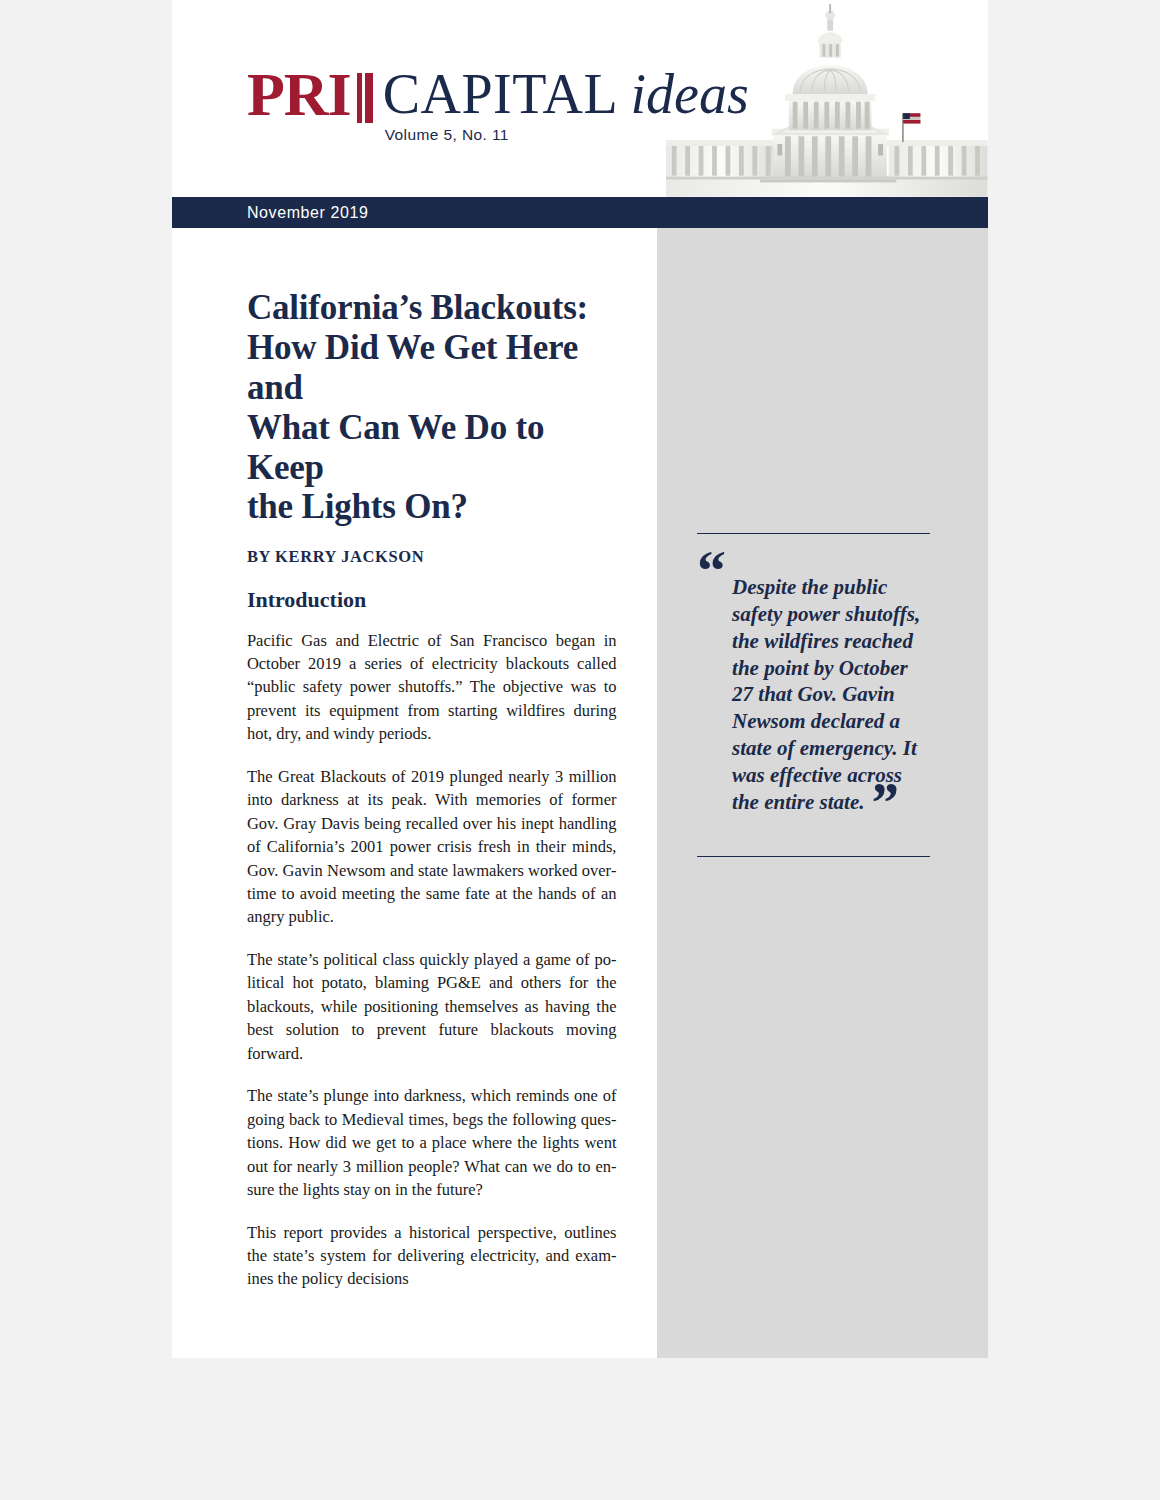PRI
CAPITAL ideas
Volume 5, No. 11
November 2019
California’s Blackouts:
How Did We Get Here and
What Can We Do to Keep
the Lights On?
BY KERRY JACKSON
Introduction
Pacific Gas and Electric of San Francisco began in October 2019 a series of electricity blackouts called “public safety power shutoffs.” The objective was to prevent its equipment from starting wildfires during hot, dry, and windy periods.
The Great Blackouts of 2019 plunged nearly 3 million into darkness at its peak. With memories of former Gov. Gray Davis being recalled over his inept handling of California’s 2001 power crisis fresh in their minds, Gov. Gavin Newsom and state lawmakers worked overtime to avoid meeting the same fate at the hands of an angry public.
The state’s political class quickly played a game of political hot potato, blaming PG&E and others for the blackouts, while positioning themselves as having the best solution to prevent future blackouts moving forward.
The state’s plunge into darkness, which reminds one of going back to Medieval times, begs the following questions. How did we get to a place where the lights went out for nearly 3 million people? What can we do to ensure the lights stay on in the future?
This report provides a historical perspective, outlines the state’s system for delivering electricity, and examines the policy decisions
“
Despite the public safety power shutoffs, the wildfires reached the point by October 27 that Gov. Gavin Newsom declared a state of emergency. It was effective across the entire state.”